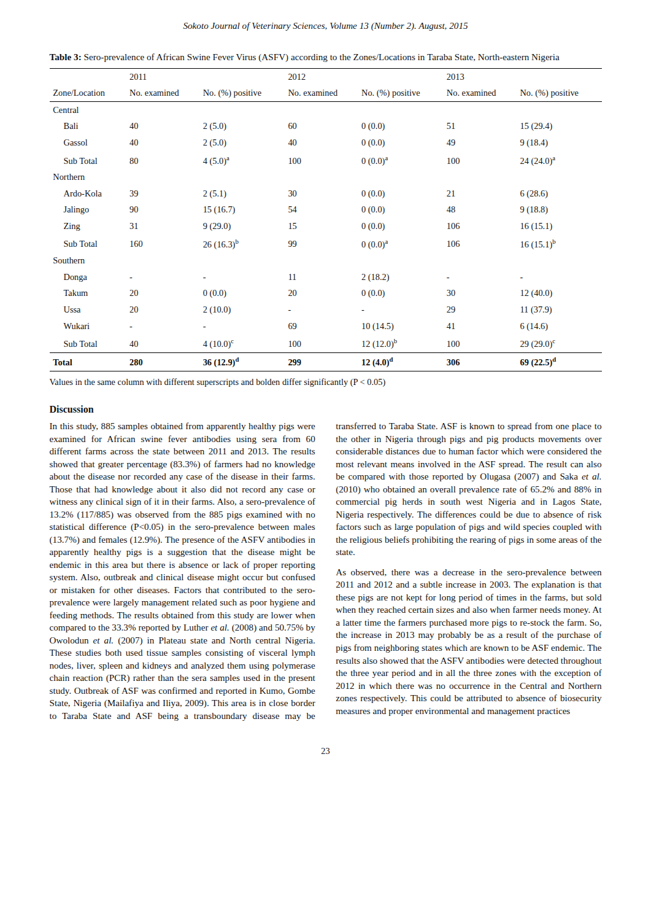Sokoto Journal of Veterinary Sciences, Volume 13 (Number 2). August, 2015
Table 3: Sero-prevalence of African Swine Fever Virus (ASFV) according to the Zones/Locations in Taraba State, North-eastern Nigeria
| Zone/Location | 2011 | 2012 | 2013 |
| --- | --- | --- | --- |
| No. examined | No. (%) positive | No. examined | No. (%) positive | No. examined | No. (%) positive |
| Central | | | | | | |
| Bali | 40 | 2 (5.0) | 60 | 0 (0.0) | 51 | 15 (29.4) |
| Gassol | 40 | 2 (5.0) | 40 | 0 (0.0) | 49 | 9 (18.4) |
| Sub Total | 80 | 4 (5.0) a | 100 | 0 (0.0) a | 100 | 24 (24.0) a |
| Northern | | | | | | |
| Ardo-Kola | 39 | 2 (5.1) | 30 | 0 (0.0) | 21 | 6 (28.6) |
| Jalingo | 90 | 15 (16.7) | 54 | 0 (0.0) | 48 | 9 (18.8) |
| Zing | 31 | 9 (29.0) | 15 | 0 (0.0) | 106 | 16 (15.1) |
| Sub Total | 160 | 26 (16.3) b | 99 | 0 (0.0) a | 106 | 16 (15.1) b |
| Southern | | | | | | |
| Donga | - | - | 11 | 2 (18.2) | - | - |
| Takum | 20 | 0 (0.0) | 20 | 0 (0.0) | 30 | 12 (40.0) |
| Ussa | 20 | 2 (10.0) | - | - | 29 | 11 (37.9) |
| Wukari | - | - | 69 | 10 (14.5) | 41 | 6 (14.6) |
| Sub Total | 40 | 4 (10.0) c | 100 | 12 (12.0) b | 100 | 29 (29.0) c |
| Total | 280 | 36 (12.9) d | 299 | 12 (4.0) d | 306 | 69 (22.5) d |
Values in the same column with different superscripts and bolden differ significantly (P < 0.05)
Discussion
In this study, 885 samples obtained from apparently healthy pigs were examined for African swine fever antibodies using sera from 60 different farms across the state between 2011 and 2013. The results showed that greater percentage (83.3%) of farmers had no knowledge about the disease nor recorded any case of the disease in their farms. Those that had knowledge about it also did not record any case or witness any clinical sign of it in their farms. Also, a sero-prevalence of 13.2% (117/885) was observed from the 885 pigs examined with no statistical difference (P<0.05) in the sero-prevalence between males (13.7%) and females (12.9%). The presence of the ASFV antibodies in apparently healthy pigs is a suggestion that the disease might be endemic in this area but there is absence or lack of proper reporting system. Also, outbreak and clinical disease might occur but confused or mistaken for other diseases. Factors that contributed to the sero-prevalence were largely management related such as poor hygiene and feeding methods. The results obtained from this study are lower when compared to the 33.3% reported by Luther et al. (2008) and 50.75% by Owolodun et al. (2007) in Plateau state and North central Nigeria. These studies both used tissue samples consisting of visceral lymph nodes, liver, spleen and kidneys and analyzed them using polymerase chain reaction (PCR) rather than the sera samples used in the present study. Outbreak of ASF was confirmed and reported in Kumo, Gombe State, Nigeria (Mailafiya and Iliya, 2009). This area is in close border to Taraba State and ASF being a transboundary disease may be transferred to Taraba State. ASF is known to spread from one place to the other in Nigeria through pigs and pig products movements over considerable distances due to human factor which were considered the most relevant means involved in the ASF spread. The result can also be compared with those reported by Olugasa (2007) and Saka et al. (2010) who obtained an overall prevalence rate of 65.2% and 88% in commercial pig herds in south west Nigeria and in Lagos State, Nigeria respectively. The differences could be due to absence of risk factors such as large population of pigs and wild species coupled with the religious beliefs prohibiting the rearing of pigs in some areas of the state.
As observed, there was a decrease in the sero-prevalence between 2011 and 2012 and a subtle increase in 2003. The explanation is that these pigs are not kept for long period of times in the farms, but sold when they reached certain sizes and also when farmer needs money. At a latter time the farmers purchased more pigs to re-stock the farm. So, the increase in 2013 may probably be as a result of the purchase of pigs from neighboring states which are known to be ASF endemic. The results also showed that the ASFV antibodies were detected throughout the three year period and in all the three zones with the exception of 2012 in which there was no occurrence in the Central and Northern zones respectively. This could be attributed to absence of biosecurity measures and proper environmental and management practices
23